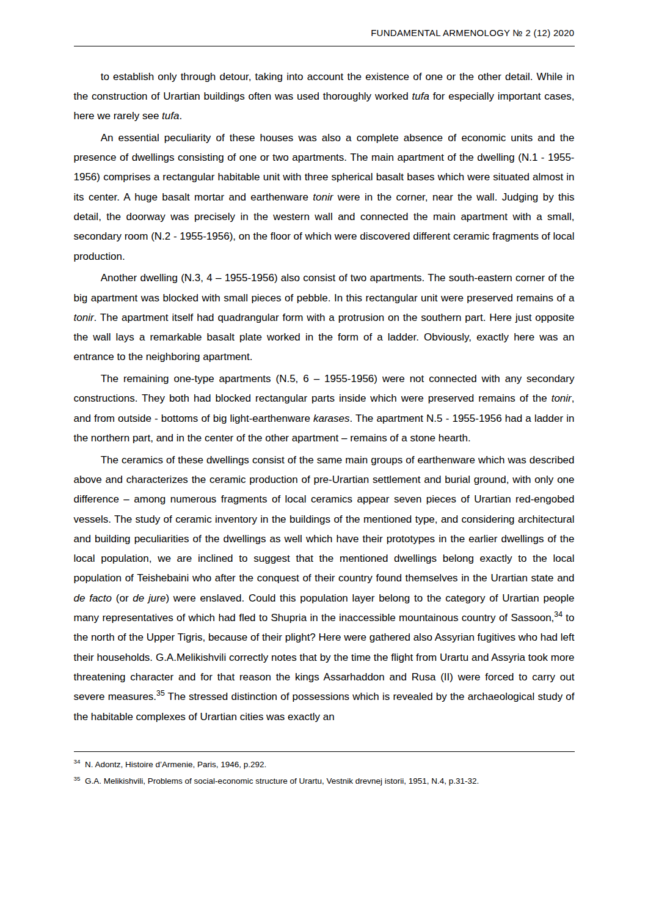FUNDAMENTAL ARMENOLOGY № 2 (12) 2020
to establish only through detour, taking into account the existence of one or the other detail. While in the construction of Urartian buildings often was used thoroughly worked tufa for especially important cases, here we rarely see tufa.
An essential peculiarity of these houses was also a complete absence of economic units and the presence of dwellings consisting of one or two apartments. The main apartment of the dwelling (N.1 - 1955-1956) comprises a rectangular habitable unit with three spherical basalt bases which were situated almost in its center. A huge basalt mortar and earthenware tonir were in the corner, near the wall. Judging by this detail, the doorway was precisely in the western wall and connected the main apartment with a small, secondary room (N.2 - 1955-1956), on the floor of which were discovered different ceramic fragments of local production.
Another dwelling (N.3, 4 – 1955-1956) also consist of two apartments. The south-eastern corner of the big apartment was blocked with small pieces of pebble. In this rectangular unit were preserved remains of a tonir. The apartment itself had quadrangular form with a protrusion on the southern part. Here just opposite the wall lays a remarkable basalt plate worked in the form of a ladder. Obviously, exactly here was an entrance to the neighboring apartment.
The remaining one-type apartments (N.5, 6 – 1955-1956) were not connected with any secondary constructions. They both had blocked rectangular parts inside which were preserved remains of the tonir, and from outside - bottoms of big light-earthenware karases. The apartment N.5 - 1955-1956 had a ladder in the northern part, and in the center of the other apartment – remains of a stone hearth.
The ceramics of these dwellings consist of the same main groups of earthenware which was described above and characterizes the ceramic production of pre-Urartian settlement and burial ground, with only one difference – among numerous fragments of local ceramics appear seven pieces of Urartian red-engobed vessels. The study of ceramic inventory in the buildings of the mentioned type, and considering architectural and building peculiarities of the dwellings as well which have their prototypes in the earlier dwellings of the local population, we are inclined to suggest that the mentioned dwellings belong exactly to the local population of Teishebaini who after the conquest of their country found themselves in the Urartian state and de facto (or de jure) were enslaved. Could this population layer belong to the category of Urartian people many representatives of which had fled to Shupria in the inaccessible mountainous country of Sassoon,34 to the north of the Upper Tigris, because of their plight? Here were gathered also Assyrian fugitives who had left their households. G.A.Melikishvili correctly notes that by the time the flight from Urartu and Assyria took more threatening character and for that reason the kings Assarhaddon and Rusa (II) were forced to carry out severe measures.35 The stressed distinction of possessions which is revealed by the archaeological study of the habitable complexes of Urartian cities was exactly an
34 N. Adontz, Histoire d’Armenie, Paris, 1946, p.292.
35 G.A. Melikishvili, Problems of social-economic structure of Urartu, Vestnik drevnej istorii, 1951, N.4, p.31-32.